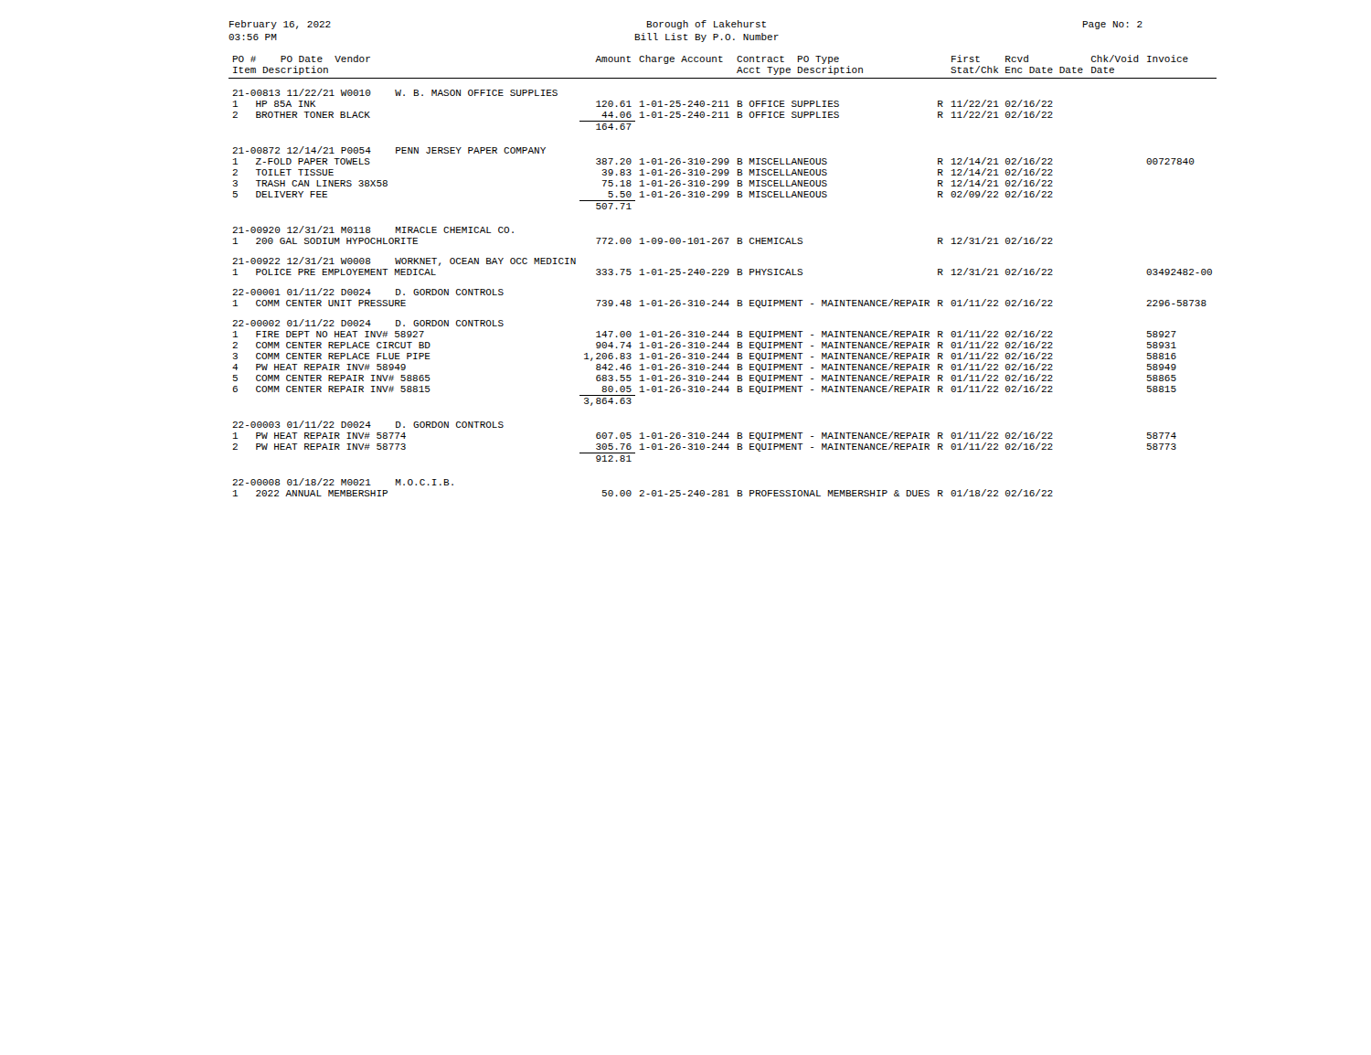February 16, 2022
03:56 PM
Borough of Lakehurst
Bill List By P.O. Number
Page No: 2
| PO # PO Date Vendor Item Description | Amount | Charge Account | Contract PO Type Acct Type Description | | First Rcvd Stat/Chk Enc Date Date | Chk/Void Date | Invoice |
| --- | --- | --- | --- | --- | --- | --- | --- |
| 21-00813 11/22/21 W0010 W. B. MASON OFFICE SUPPLIES | | | | | | | |
| 1 | HP 85A INK | 120.61 | 1-01-25-240-211 | B OFFICE SUPPLIES | R | 11/22/21 02/16/22 | | |
| 2 | BROTHER TONER BLACK | 44.06 | 1-01-25-240-211 | B OFFICE SUPPLIES | R | 11/22/21 02/16/22 | | |
| | | 164.67 | | | | | | |
| 21-00872 12/14/21 P0054 PENN JERSEY PAPER COMPANY | | | | | | | |
| 1 | Z-FOLD PAPER TOWELS | 387.20 | 1-01-26-310-299 | B MISCELLANEOUS | R | 12/14/21 02/16/22 | | 00727840 |
| 2 | TOILET TISSUE | 39.83 | 1-01-26-310-299 | B MISCELLANEOUS | R | 12/14/21 02/16/22 | | |
| 3 | TRASH CAN LINERS 38X58 | 75.18 | 1-01-26-310-299 | B MISCELLANEOUS | R | 12/14/21 02/16/22 | | |
| 5 | DELIVERY FEE | 5.50 | 1-01-26-310-299 | B MISCELLANEOUS | R | 02/09/22 02/16/22 | | |
| | | 507.71 | | | | | | |
| 21-00920 12/31/21 M0118 MIRACLE CHEMICAL CO. | | | | | | | |
| 1 | 200 GAL SODIUM HYPOCHLORITE | 772.00 | 1-09-00-101-267 | B CHEMICALS | R | 12/31/21 02/16/22 | | |
| 21-00922 12/31/21 W0008 WORKNET, OCEAN BAY OCC MEDICIN | | | | | | | |
| 1 | POLICE PRE EMPLOYEMENT MEDICAL | 333.75 | 1-01-25-240-229 | B PHYSICALS | R | 12/31/21 02/16/22 | | 03492482-00 |
| 22-00001 01/11/22 D0024 D. GORDON CONTROLS | | | | | | | |
| 1 | COMM CENTER UNIT PRESSURE | 739.48 | 1-01-26-310-244 | B EQUIPMENT - MAINTENANCE/REPAIR | R | 01/11/22 02/16/22 | | 2296-58738 |
| 22-00002 01/11/22 D0024 D. GORDON CONTROLS | | | | | | | |
| 1 | FIRE DEPT NO HEAT INV# 58927 | 147.00 | 1-01-26-310-244 | B EQUIPMENT - MAINTENANCE/REPAIR | R | 01/11/22 02/16/22 | | 58927 |
| 2 | COMM CENTER REPLACE CIRCUT BD | 904.74 | 1-01-26-310-244 | B EQUIPMENT - MAINTENANCE/REPAIR | R | 01/11/22 02/16/22 | | 58931 |
| 3 | COMM CENTER REPLACE FLUE PIPE | 1,206.83 | 1-01-26-310-244 | B EQUIPMENT - MAINTENANCE/REPAIR | R | 01/11/22 02/16/22 | | 58816 |
| 4 | PW HEAT REPAIR INV# 58949 | 842.46 | 1-01-26-310-244 | B EQUIPMENT - MAINTENANCE/REPAIR | R | 01/11/22 02/16/22 | | 58949 |
| 5 | COMM CENTER REPAIR INV# 58865 | 683.55 | 1-01-26-310-244 | B EQUIPMENT - MAINTENANCE/REPAIR | R | 01/11/22 02/16/22 | | 58865 |
| 6 | COMM CENTER REPAIR INV# 58815 | 80.05 | 1-01-26-310-244 | B EQUIPMENT - MAINTENANCE/REPAIR | R | 01/11/22 02/16/22 | | 58815 |
| | | 3,864.63 | | | | | | |
| 22-00003 01/11/22 D0024 D. GORDON CONTROLS | | | | | | | |
| 1 | PW HEAT REPAIR INV# 58774 | 607.05 | 1-01-26-310-244 | B EQUIPMENT - MAINTENANCE/REPAIR | R | 01/11/22 02/16/22 | | 58774 |
| 2 | PW HEAT REPAIR INV# 58773 | 305.76 | 1-01-26-310-244 | B EQUIPMENT - MAINTENANCE/REPAIR | R | 01/11/22 02/16/22 | | 58773 |
| | | 912.81 | | | | | | |
| 22-00008 01/18/22 M0021 M.O.C.I.B. | | | | | | | |
| 1 | 2022 ANNUAL MEMBERSHIP | 50.00 | 2-01-25-240-281 | B PROFESSIONAL MEMBERSHIP & DUES | R | 01/18/22 02/16/22 | | |